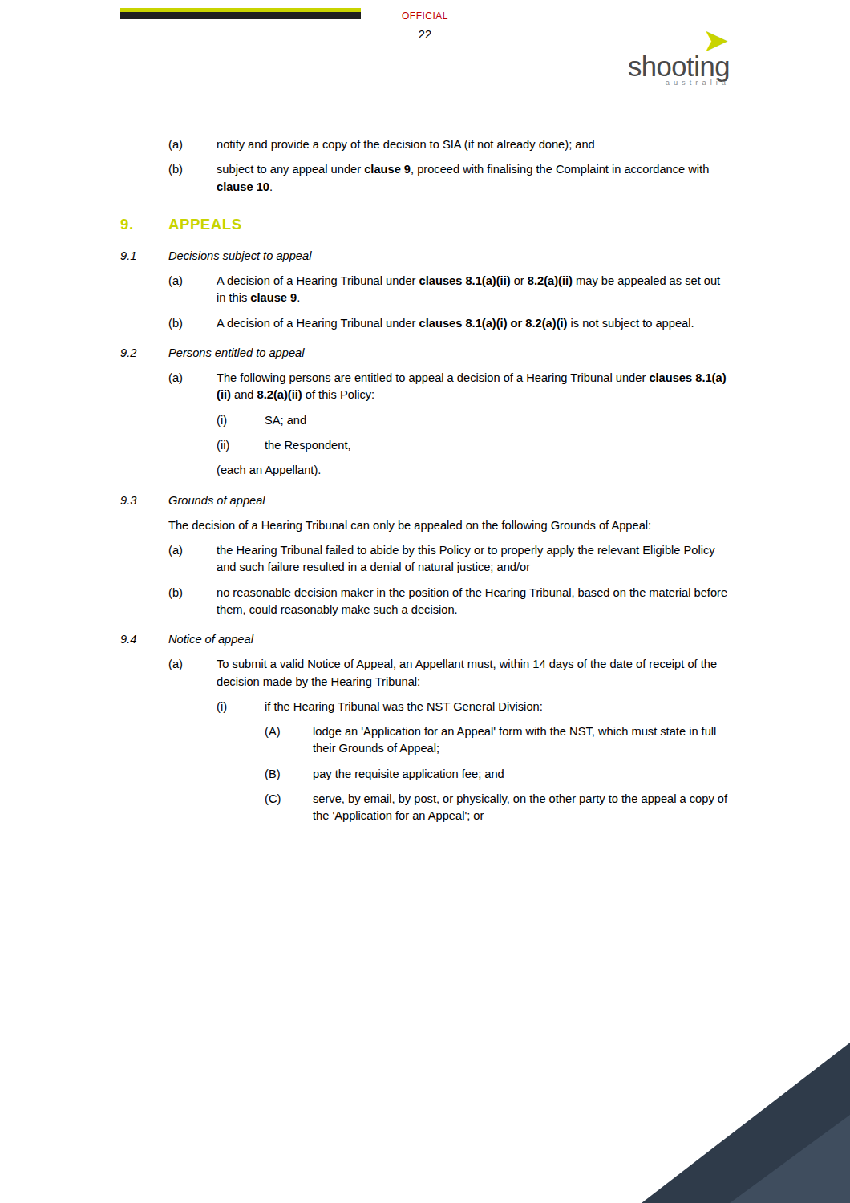OFFICIAL
22
➤ shooting australia
(a)
notify and provide a copy of the decision to SIA (if not already done); and
(b)
subject to any appeal under clause 9, proceed with finalising the Complaint in accordance with clause 10.
9. APPEALS
9.1 Decisions subject to appeal
(a)
A decision of a Hearing Tribunal under clauses 8.1(a)(ii) or 8.2(a)(ii) may be appealed as set out in this clause 9.
(b)
A decision of a Hearing Tribunal under clauses 8.1(a)(i) or 8.2(a)(i) is not subject to appeal.
9.2 Persons entitled to appeal
(a)
The following persons are entitled to appeal a decision of a Hearing Tribunal under clauses 8.1(a)(ii) and 8.2(a)(ii) of this Policy:
(i)
SA; and
(ii)
the Respondent,
(each an Appellant).
9.3 Grounds of appeal
The decision of a Hearing Tribunal can only be appealed on the following Grounds of Appeal:
(a)
the Hearing Tribunal failed to abide by this Policy or to properly apply the relevant Eligible Policy and such failure resulted in a denial of natural justice; and/or
(b)
no reasonable decision maker in the position of the Hearing Tribunal, based on the material before them, could reasonably make such a decision.
9.4 Notice of appeal
(a)
To submit a valid Notice of Appeal, an Appellant must, within 14 days of the date of receipt of the decision made by the Hearing Tribunal:
(i)
if the Hearing Tribunal was the NST General Division:
(A)
lodge an 'Application for an Appeal' form with the NST, which must state in full their Grounds of Appeal;
(B)
pay the requisite application fee; and
(C)
serve, by email, by post, or physically, on the other party to the appeal a copy of the 'Application for an Appeal'; or